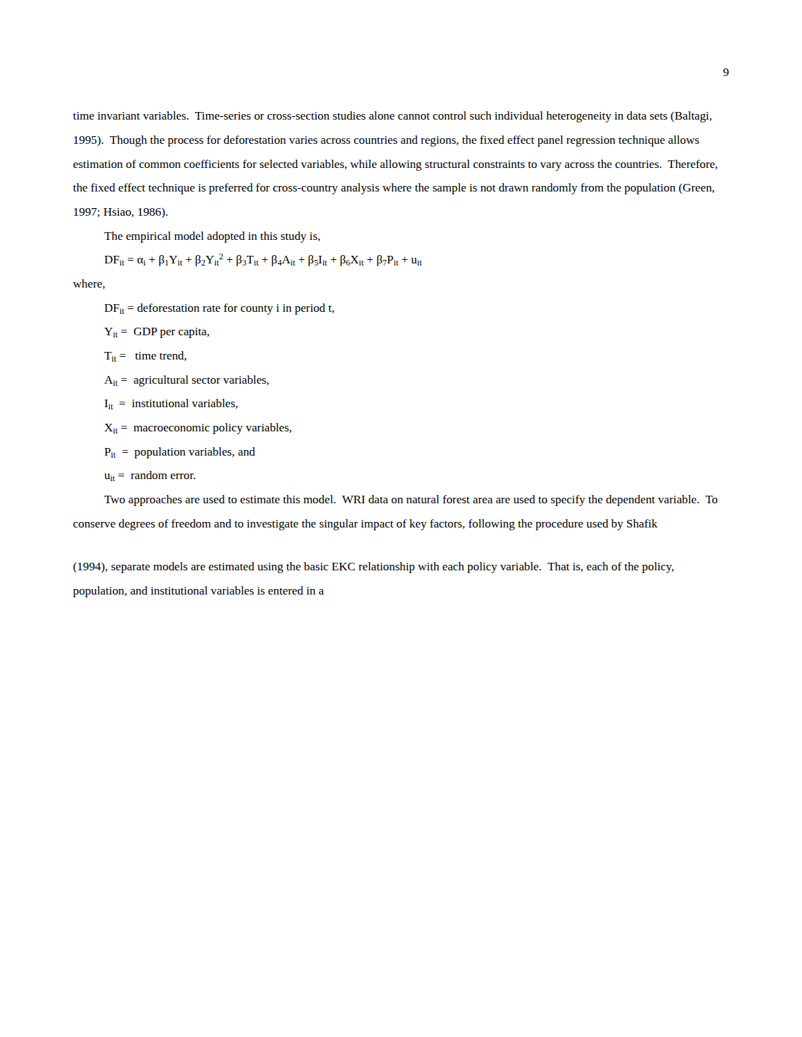9
time invariant variables. Time-series or cross-section studies alone cannot control such individual heterogeneity in data sets (Baltagi, 1995). Though the process for deforestation varies across countries and regions, the fixed effect panel regression technique allows estimation of common coefficients for selected variables, while allowing structural constraints to vary across the countries. Therefore, the fixed effect technique is preferred for cross-country analysis where the sample is not drawn randomly from the population (Green, 1997; Hsiao, 1986).
The empirical model adopted in this study is,
DFit = αi + β1Yit + β2Yit2 + β3Tit + β4Ait + β5Iit + β6Xit + β7Pit + uit
where,
DFit = deforestation rate for county i in period t,
Yit = GDP per capita,
Tit = time trend,
Ait = agricultural sector variables,
Iit = institutional variables,
Xit = macroeconomic policy variables,
Pit = population variables, and
uit = random error.
Two approaches are used to estimate this model. WRI data on natural forest area are used to specify the dependent variable. To conserve degrees of freedom and to investigate the singular impact of key factors, following the procedure used by Shafik
(1994), separate models are estimated using the basic EKC relationship with each policy variable. That is, each of the policy, population, and institutional variables is entered in a